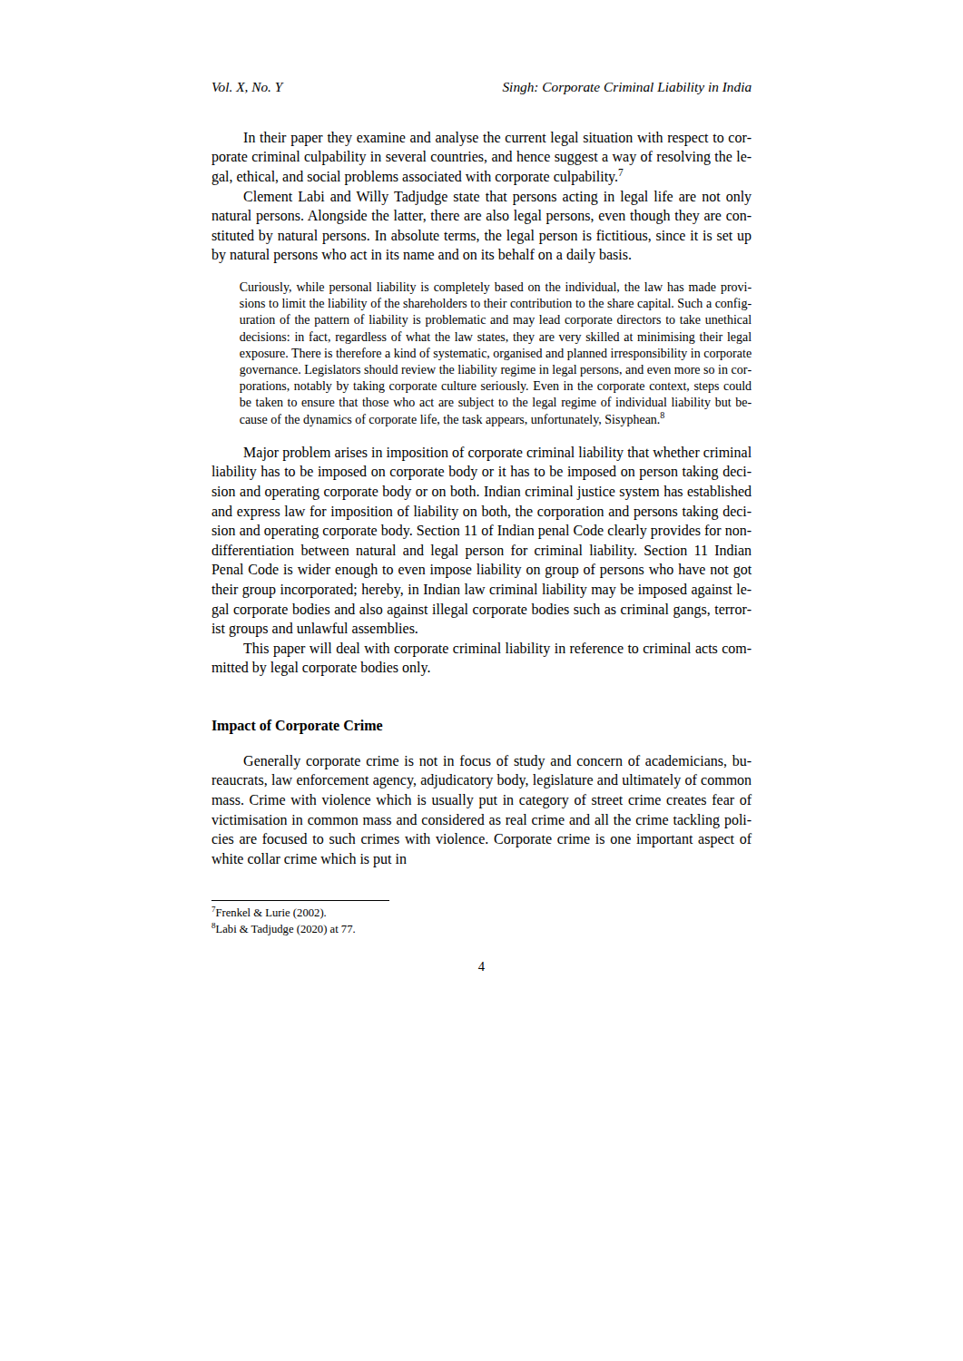Vol. X, No. Y Singh: Corporate Criminal Liability in India
In their paper they examine and analyse the current legal situation with respect to corporate criminal culpability in several countries, and hence suggest a way of resolving the legal, ethical, and social problems associated with corporate culpability.7
Clement Labi and Willy Tadjudge state that persons acting in legal life are not only natural persons. Alongside the latter, there are also legal persons, even though they are constituted by natural persons. In absolute terms, the legal person is fictitious, since it is set up by natural persons who act in its name and on its behalf on a daily basis.
Curiously, while personal liability is completely based on the individual, the law has made provisions to limit the liability of the shareholders to their contribution to the share capital. Such a configuration of the pattern of liability is problematic and may lead corporate directors to take unethical decisions: in fact, regardless of what the law states, they are very skilled at minimising their legal exposure. There is therefore a kind of systematic, organised and planned irresponsibility in corporate governance. Legislators should review the liability regime in legal persons, and even more so in corporations, notably by taking corporate culture seriously. Even in the corporate context, steps could be taken to ensure that those who act are subject to the legal regime of individual liability but because of the dynamics of corporate life, the task appears, unfortunately, Sisyphean.8
Major problem arises in imposition of corporate criminal liability that whether criminal liability has to be imposed on corporate body or it has to be imposed on person taking decision and operating corporate body or on both. Indian criminal justice system has established and express law for imposition of liability on both, the corporation and persons taking decision and operating corporate body. Section 11 of Indian penal Code clearly provides for non-differentiation between natural and legal person for criminal liability. Section 11 Indian Penal Code is wider enough to even impose liability on group of persons who have not got their group incorporated; hereby, in Indian law criminal liability may be imposed against legal corporate bodies and also against illegal corporate bodies such as criminal gangs, terrorist groups and unlawful assemblies.
This paper will deal with corporate criminal liability in reference to criminal acts committed by legal corporate bodies only.
Impact of Corporate Crime
Generally corporate crime is not in focus of study and concern of academicians, bureaucrats, law enforcement agency, adjudicatory body, legislature and ultimately of common mass. Crime with violence which is usually put in category of street crime creates fear of victimisation in common mass and considered as real crime and all the crime tackling policies are focused to such crimes with violence. Corporate crime is one important aspect of white collar crime which is put in
7Frenkel & Lurie (2002).
8Labi & Tadjudge (2020) at 77.
4